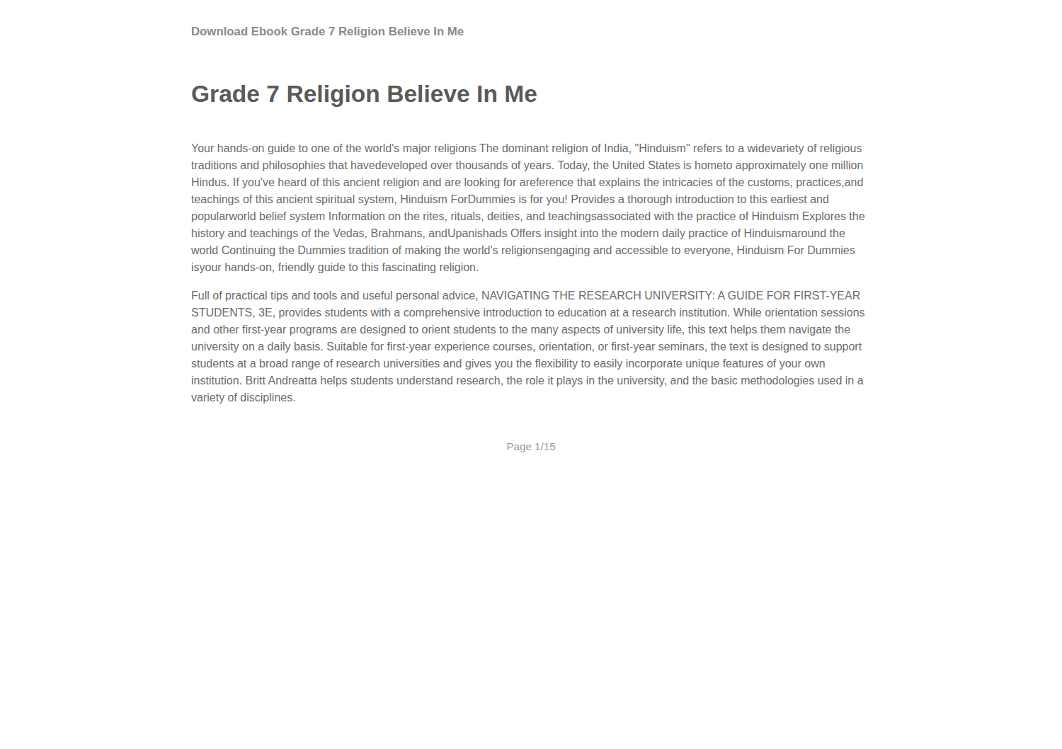Download Ebook Grade 7 Religion Believe In Me
Grade 7 Religion Believe In Me
Your hands-on guide to one of the world's major religions The dominant religion of India, "Hinduism" refers to a widevariety of religious traditions and philosophies that havedeveloped over thousands of years. Today, the United States is hometo approximately one million Hindus. If you've heard of this ancient religion and are looking for areference that explains the intricacies of the customs, practices,and teachings of this ancient spiritual system, Hinduism ForDummies is for you! Provides a thorough introduction to this earliest and popularworld belief system Information on the rites, rituals, deities, and teachingsassociated with the practice of Hinduism Explores the history and teachings of the Vedas, Brahmans, andUpanishads Offers insight into the modern daily practice of Hinduismaround the world Continuing the Dummies tradition of making the world's religionsengaging and accessible to everyone, Hinduism For Dummies isyour hands-on, friendly guide to this fascinating religion.
Full of practical tips and tools and useful personal advice, NAVIGATING THE RESEARCH UNIVERSITY: A GUIDE FOR FIRST-YEAR STUDENTS, 3E, provides students with a comprehensive introduction to education at a research institution. While orientation sessions and other first-year programs are designed to orient students to the many aspects of university life, this text helps them navigate the university on a daily basis. Suitable for first-year experience courses, orientation, or first-year seminars, the text is designed to support students at a broad range of research universities and gives you the flexibility to easily incorporate unique features of your own institution. Britt Andreatta helps students understand research, the role it plays in the university, and the basic methodologies used in a variety of disciplines.
Page 1/15